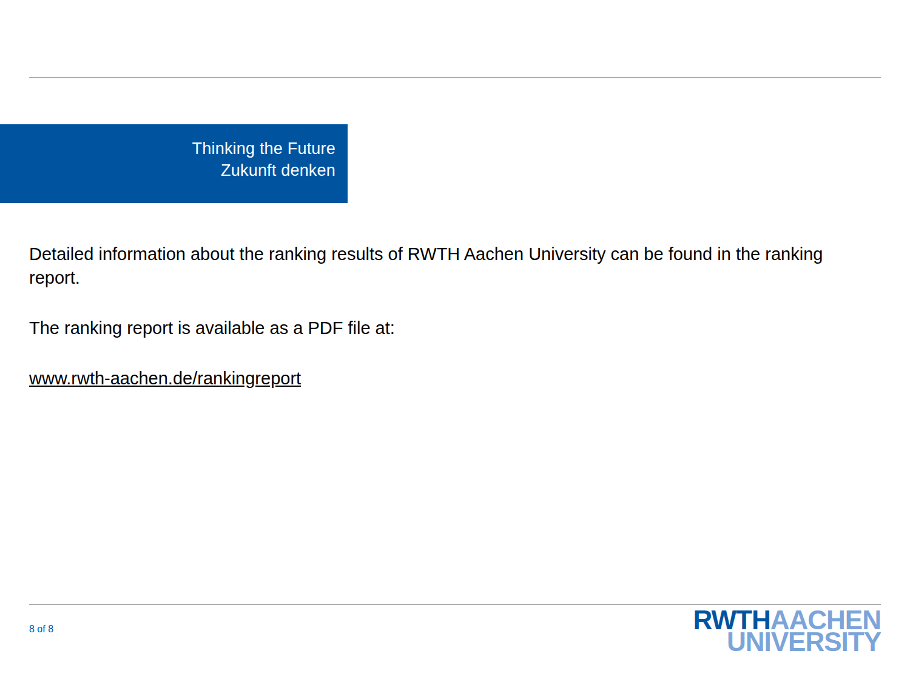Thinking the Future
Zukunft denken
Detailed information about the ranking results of RWTH Aachen University can be found in the ranking report.
The ranking report is available as a PDF file at:
www.rwth-aachen.de/rankingreport
8 of 8
RWTH AACHEN
UNIVERSITY